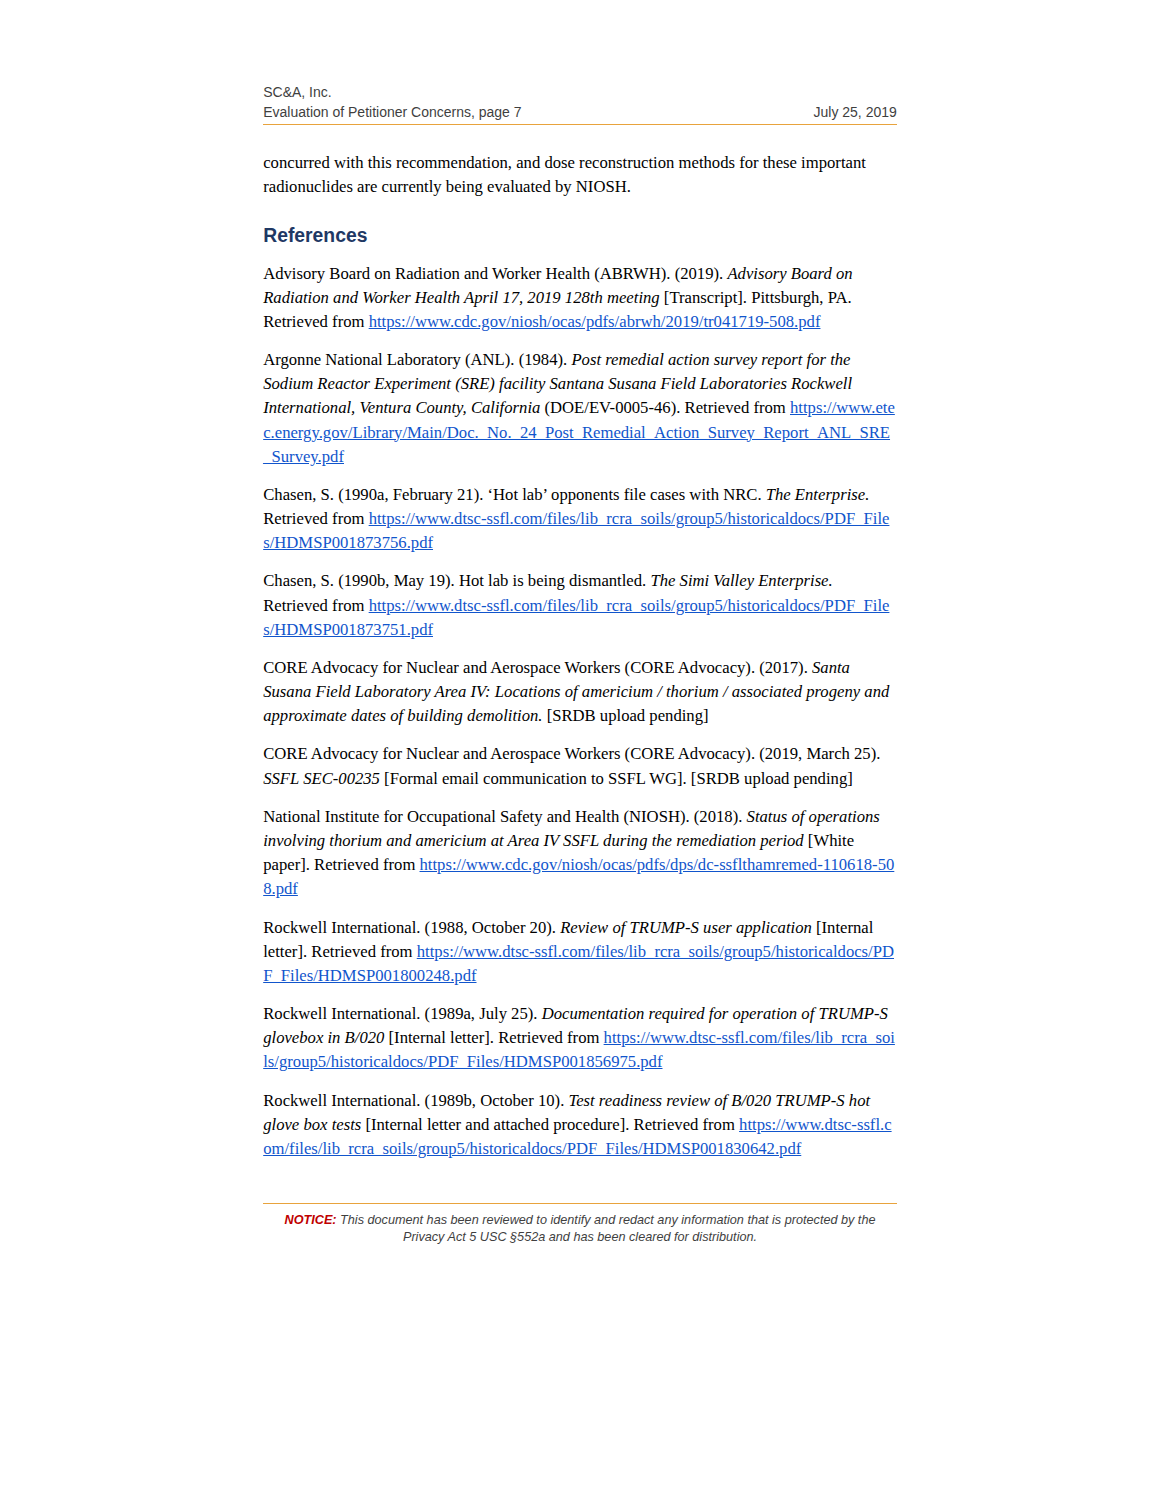SC&A, Inc. Evaluation of Petitioner Concerns, page 7 July 25, 2019
concurred with this recommendation, and dose reconstruction methods for these important radionuclides are currently being evaluated by NIOSH.
References
Advisory Board on Radiation and Worker Health (ABRWH). (2019). Advisory Board on Radiation and Worker Health April 17, 2019 128th meeting [Transcript]. Pittsburgh, PA. Retrieved from https://www.cdc.gov/niosh/ocas/pdfs/abrwh/2019/tr041719-508.pdf
Argonne National Laboratory (ANL). (1984). Post remedial action survey report for the Sodium Reactor Experiment (SRE) facility Santana Susana Field Laboratories Rockwell International, Ventura County, California (DOE/EV-0005-46). Retrieved from https://www.etec.energy.gov/Library/Main/Doc._No._24_Post_Remedial_Action_Survey_Report_ANL_SRE_Survey.pdf
Chasen, S. (1990a, February 21). ‘Hot lab’ opponents file cases with NRC. The Enterprise. Retrieved from https://www.dtsc-ssfl.com/files/lib_rcra_soils/group5/historicaldocs/PDF_Files/HDMSP001873756.pdf
Chasen, S. (1990b, May 19). Hot lab is being dismantled. The Simi Valley Enterprise. Retrieved from https://www.dtsc-ssfl.com/files/lib_rcra_soils/group5/historicaldocs/PDF_Files/HDMSP001873751.pdf
CORE Advocacy for Nuclear and Aerospace Workers (CORE Advocacy). (2017). Santa Susana Field Laboratory Area IV: Locations of americium / thorium / associated progeny and approximate dates of building demolition. [SRDB upload pending]
CORE Advocacy for Nuclear and Aerospace Workers (CORE Advocacy). (2019, March 25). SSFL SEC-00235 [Formal email communication to SSFL WG]. [SRDB upload pending]
National Institute for Occupational Safety and Health (NIOSH). (2018). Status of operations involving thorium and americium at Area IV SSFL during the remediation period [White paper]. Retrieved from https://www.cdc.gov/niosh/ocas/pdfs/dps/dc-ssflthamremed-110618-508.pdf
Rockwell International. (1988, October 20). Review of TRUMP-S user application [Internal letter]. Retrieved from https://www.dtsc-ssfl.com/files/lib_rcra_soils/group5/historicaldocs/PDF_Files/HDMSP001800248.pdf
Rockwell International. (1989a, July 25). Documentation required for operation of TRUMP-S glovebox in B/020 [Internal letter]. Retrieved from https://www.dtsc-ssfl.com/files/lib_rcra_soils/group5/historicaldocs/PDF_Files/HDMSP001856975.pdf
Rockwell International. (1989b, October 10). Test readiness review of B/020 TRUMP-S hot glove box tests [Internal letter and attached procedure]. Retrieved from https://www.dtsc-ssfl.com/files/lib_rcra_soils/group5/historicaldocs/PDF_Files/HDMSP001830642.pdf
NOTICE: This document has been reviewed to identify and redact any information that is protected by the Privacy Act 5 USC §552a and has been cleared for distribution.